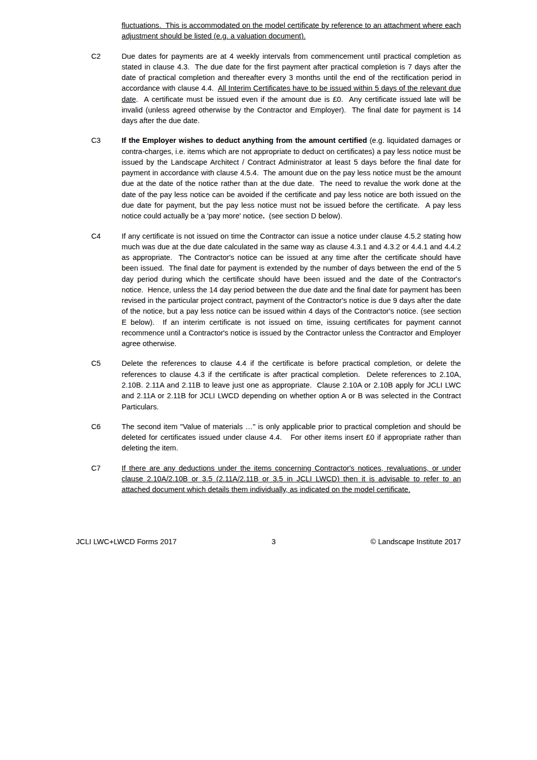fluctuations. This is accommodated on the model certificate by reference to an attachment where each adjustment should be listed (e.g. a valuation document).
C2
Due dates for payments are at 4 weekly intervals from commencement until practical completion as stated in clause 4.3. The due date for the first payment after practical completion is 7 days after the date of practical completion and thereafter every 3 months until the end of the rectification period in accordance with clause 4.4. All Interim Certificates have to be issued within 5 days of the relevant due date. A certificate must be issued even if the amount due is £0. Any certificate issued late will be invalid (unless agreed otherwise by the Contractor and Employer). The final date for payment is 14 days after the due date.
C3
If the Employer wishes to deduct anything from the amount certified (e.g. liquidated damages or contra-charges, i.e. items which are not appropriate to deduct on certificates) a pay less notice must be issued by the Landscape Architect / Contract Administrator at least 5 days before the final date for payment in accordance with clause 4.5.4. The amount due on the pay less notice must be the amount due at the date of the notice rather than at the due date. The need to revalue the work done at the date of the pay less notice can be avoided if the certificate and pay less notice are both issued on the due date for payment, but the pay less notice must not be issued before the certificate. A pay less notice could actually be a 'pay more' notice. (see section D below).
C4
If any certificate is not issued on time the Contractor can issue a notice under clause 4.5.2 stating how much was due at the due date calculated in the same way as clause 4.3.1 and 4.3.2 or 4.4.1 and 4.4.2 as appropriate. The Contractor's notice can be issued at any time after the certificate should have been issued. The final date for payment is extended by the number of days between the end of the 5 day period during which the certificate should have been issued and the date of the Contractor's notice. Hence, unless the 14 day period between the due date and the final date for payment has been revised in the particular project contract, payment of the Contractor's notice is due 9 days after the date of the notice, but a pay less notice can be issued within 4 days of the Contractor's notice. (see section E below). If an interim certificate is not issued on time, issuing certificates for payment cannot recommence until a Contractor's notice is issued by the Contractor unless the Contractor and Employer agree otherwise.
C5
Delete the references to clause 4.4 if the certificate is before practical completion, or delete the references to clause 4.3 if the certificate is after practical completion. Delete references to 2.10A, 2.10B. 2.11A and 2.11B to leave just one as appropriate. Clause 2.10A or 2.10B apply for JCLI LWC and 2.11A or 2.11B for JCLI LWCD depending on whether option A or B was selected in the Contract Particulars.
C6
The second item "Value of materials …" is only applicable prior to practical completion and should be deleted for certificates issued under clause 4.4. For other items insert £0 if appropriate rather than deleting the item.
C7
If there are any deductions under the items concerning Contractor's notices, revaluations, or under clause 2.10A/2.10B or 3.5 (2.11A/2.11B or 3.5 in JCLI LWCD) then it is advisable to refer to an attached document which details them individually, as indicated on the model certificate.
JCLI LWC+LWCD Forms 2017
3
© Landscape Institute 2017